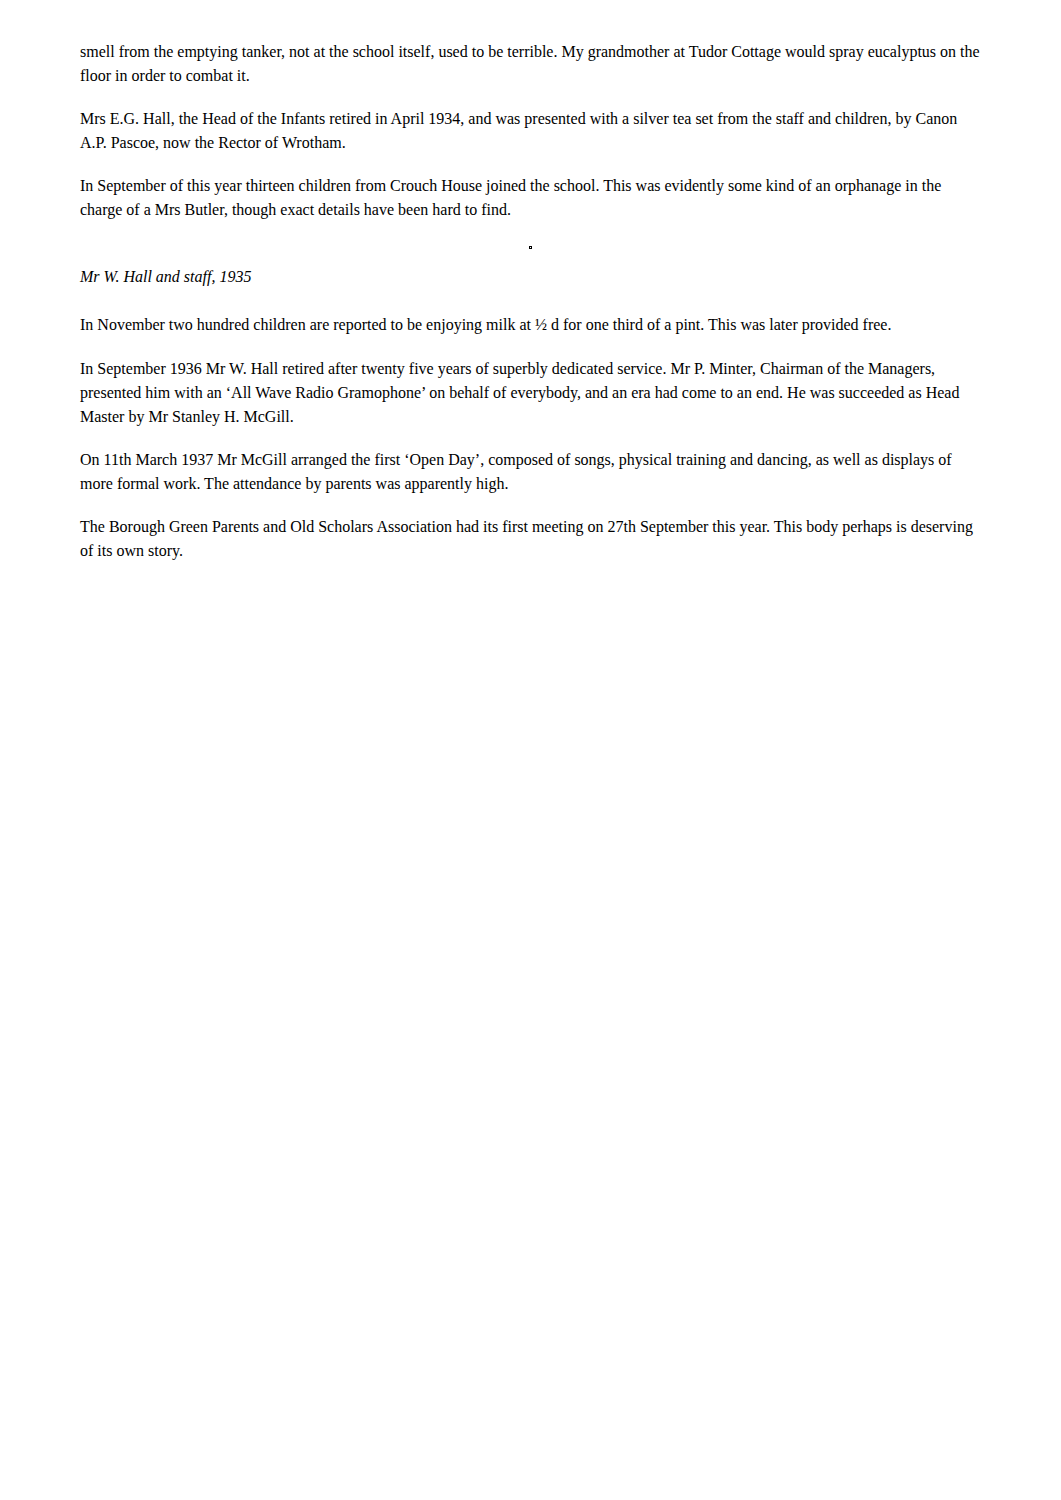smell from the emptying tanker, not at the school itself, used to be terrible. My grandmother at Tudor Cottage would spray eucalyptus on the floor in order to combat it.
Mrs E.G. Hall, the Head of the Infants retired in April 1934, and was presented with a silver tea set from the staff and children, by Canon A.P. Pascoe, now the Rector of Wrotham.
In September of this year thirteen children from Crouch House joined the school. This was evidently some kind of an orphanage in the charge of a Mrs Butler, though exact details have been hard to find.
Mr W. Hall and staff, 1935
In November two hundred children are reported to be enjoying milk at ½ d for one third of a pint. This was later provided free.
In September 1936 Mr W. Hall retired after twenty five years of superbly dedicated service. Mr P. Minter, Chairman of the Managers, presented him with an ‘All Wave Radio Gramophone’ on behalf of everybody, and an era had come to an end. He was succeeded as Head Master by Mr Stanley H. McGill.
On 11th March 1937 Mr McGill arranged the first ‘Open Day’, composed of songs, physical training and dancing, as well as displays of more formal work. The attendance by parents was apparently high.
The Borough Green Parents and Old Scholars Association had its first meeting on 27th September this year. This body perhaps is deserving of its own story.